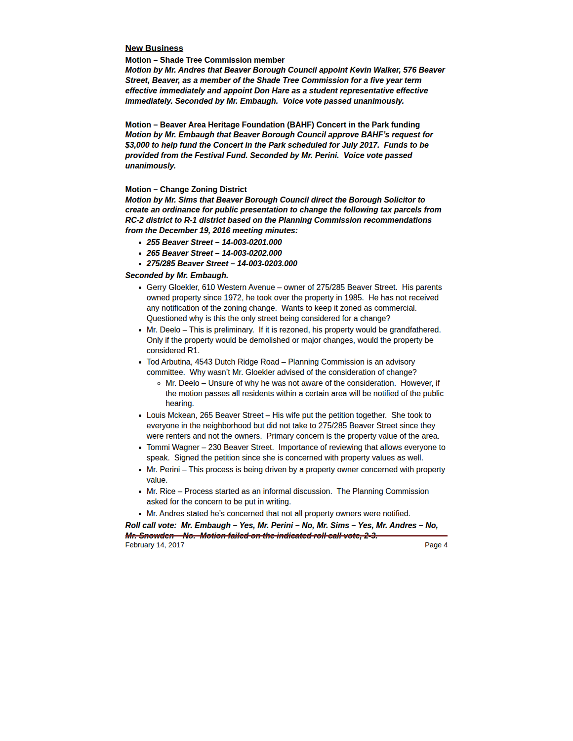New Business
Motion – Shade Tree Commission member
Motion by Mr. Andres that Beaver Borough Council appoint Kevin Walker, 576 Beaver Street, Beaver, as a member of the Shade Tree Commission for a five year term effective immediately and appoint Don Hare as a student representative effective immediately. Seconded by Mr. Embaugh. Voice vote passed unanimously.
Motion – Beaver Area Heritage Foundation (BAHF) Concert in the Park funding
Motion by Mr. Embaugh that Beaver Borough Council approve BAHF’s request for $3,000 to help fund the Concert in the Park scheduled for July 2017. Funds to be provided from the Festival Fund. Seconded by Mr. Perini. Voice vote passed unanimously.
Motion – Change Zoning District
Motion by Mr. Sims that Beaver Borough Council direct the Borough Solicitor to create an ordinance for public presentation to change the following tax parcels from RC-2 district to R-1 district based on the Planning Commission recommendations from the December 19, 2016 meeting minutes:
255 Beaver Street – 14-003-0201.000
265 Beaver Street – 14-003-0202.000
275/285 Beaver Street – 14-003-0203.000
Seconded by Mr. Embaugh.
Gerry Gloekler, 610 Western Avenue – owner of 275/285 Beaver Street. His parents owned property since 1972, he took over the property in 1985. He has not received any notification of the zoning change. Wants to keep it zoned as commercial. Questioned why is this the only street being considered for a change?
Mr. Deelo – This is preliminary. If it is rezoned, his property would be grandfathered. Only if the property would be demolished or major changes, would the property be considered R1.
Tod Arbutina, 4543 Dutch Ridge Road – Planning Commission is an advisory committee. Why wasn’t Mr. Gloekler advised of the consideration of change?
Mr. Deelo – Unsure of why he was not aware of the consideration. However, if the motion passes all residents within a certain area will be notified of the public hearing.
Louis Mckean, 265 Beaver Street – His wife put the petition together. She took to everyone in the neighborhood but did not take to 275/285 Beaver Street since they were renters and not the owners. Primary concern is the property value of the area.
Tommi Wagner – 230 Beaver Street. Importance of reviewing that allows everyone to speak. Signed the petition since she is concerned with property values as well.
Mr. Perini – This process is being driven by a property owner concerned with property value.
Mr. Rice – Process started as an informal discussion. The Planning Commission asked for the concern to be put in writing.
Mr. Andres stated he’s concerned that not all property owners were notified.
Roll call vote: Mr. Embaugh – Yes, Mr. Perini – No, Mr. Sims – Yes, Mr. Andres – No, Mr. Snowden – No. Motion failed on the indicated roll call vote, 2-3.
February 14, 2017 Page 4